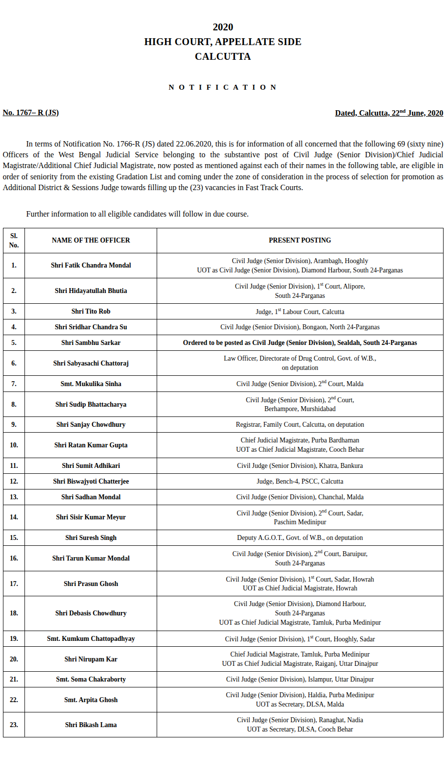2020
HIGH COURT, APPELLATE SIDE
CALCUTTA
N O T I F I C A T I O N
No. 1767– R (JS) Dated, Calcutta, 22nd June, 2020
In terms of Notification No. 1766-R (JS) dated 22.06.2020, this is for information of all concerned that the following 69 (sixty nine) Officers of the West Bengal Judicial Service belonging to the substantive post of Civil Judge (Senior Division)/Chief Judicial Magistrate/Additional Chief Judicial Magistrate, now posted as mentioned against each of their names in the following table, are eligible in order of seniority from the existing Gradation List and coming under the zone of consideration in the process of selection for promotion as Additional District & Sessions Judge towards filling up the (23) vacancies in Fast Track Courts.
Further information to all eligible candidates will follow in due course.
| Sl. No. | NAME OF THE OFFICER | PRESENT POSTING |
| --- | --- | --- |
| 1. | Shri Fatik Chandra Mondal | Civil Judge (Senior Division), Arambagh, Hooghly UOT as Civil Judge (Senior Division), Diamond Harbour, South 24-Parganas |
| 2. | Shri Hidayatullah Bhutia | Civil Judge (Senior Division), 1 st Court, Alipore, South 24-Parganas |
| 3. | Shri Tito Rob | Judge, 1 st Labour Court, Calcutta |
| 4. | Shri Sridhar Chandra Su | Civil Judge (Senior Division), Bongaon, North 24-Parganas |
| 5. | Shri Sambhu Sarkar | Ordered to be posted as Civil Judge (Senior Division), Sealdah, South 24-Parganas |
| 6. | Shri Sabyasachi Chattoraj | Law Officer, Directorate of Drug Control, Govt. of W.B., on deputation |
| 7. | Smt. Mukulika Sinha | Civil Judge (Senior Division), 2 nd Court, Malda |
| 8. | Shri Sudip Bhattacharya | Civil Judge (Senior Division), 2 nd Court, Berhampore, Murshidabad |
| 9. | Shri Sanjay Chowdhury | Registrar, Family Court, Calcutta, on deputation |
| 10. | Shri Ratan Kumar Gupta | Chief Judicial Magistrate, Purba Bardhaman UOT as Chief Judicial Magistrate, Cooch Behar |
| 11. | Shri Sumit Adhikari | Civil Judge (Senior Division), Khatra, Bankura |
| 12. | Shri Biswajyoti Chatterjee | Judge, Bench-4, PSCC, Calcutta |
| 13. | Shri Sadhan Mondal | Civil Judge (Senior Division), Chanchal, Malda |
| 14. | Shri Sisir Kumar Meyur | Civil Judge (Senior Division), 2 nd Court, Sadar, Paschim Medinipur |
| 15. | Shri Suresh Singh | Deputy A.G.O.T., Govt. of W.B., on deputation |
| 16. | Shri Tarun Kumar Mondal | Civil Judge (Senior Division), 2 nd Court, Baruipur, South 24-Parganas |
| 17. | Shri Prasun Ghosh | Civil Judge (Senior Division), 1 st Court, Sadar, Howrah UOT as Chief Judicial Magistrate, Howrah |
| 18. | Shri Debasis Chowdhury | Civil Judge (Senior Division), Diamond Harbour, South 24-Parganas UOT as Chief Judicial Magistrate, Tamluk, Purba Medinipur |
| 19. | Smt. Kumkum Chattopadhyay | Civil Judge (Senior Division), 1 st Court, Hooghly, Sadar |
| 20. | Shri Nirupam Kar | Chief Judicial Magistrate, Tamluk, Purba Medinipur UOT as Chief Judicial Magistrate, Raiganj, Uttar Dinajpur |
| 21. | Smt. Soma Chakraborty | Civil Judge (Senior Division), Islampur, Uttar Dinajpur |
| 22. | Smt. Arpita Ghosh | Civil Judge (Senior Division), Haldia, Purba Medinipur UOT as Secretary, DLSA, Malda |
| 23. | Shri Bikash Lama | Civil Judge (Senior Division), Ranaghat, Nadia UOT as Secretary, DLSA, Cooch Behar |